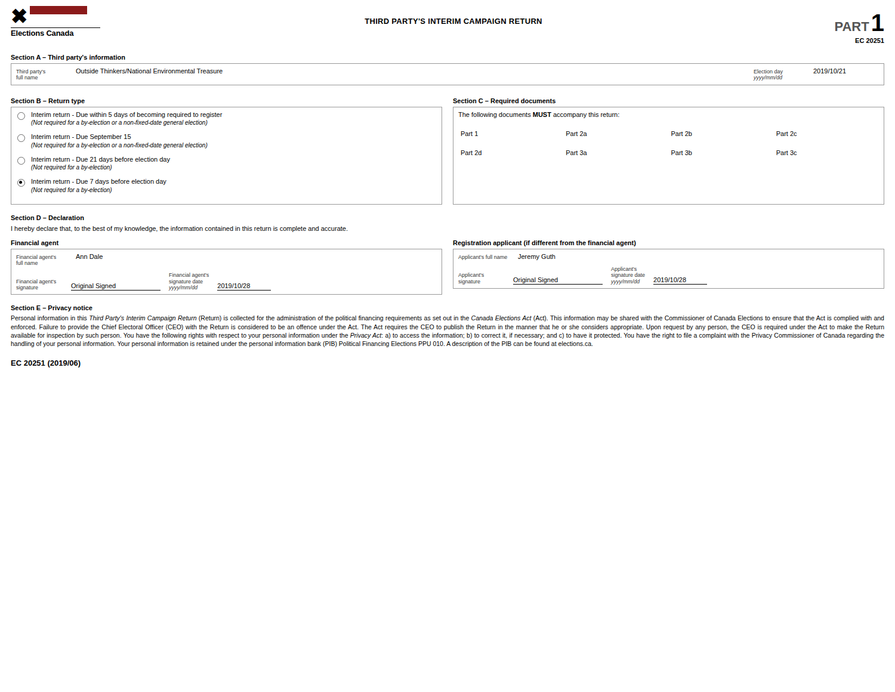✖
Elections Canada
THIRD PARTY'S INTERIM CAMPAIGN RETURN
PART 1
EC 20251
Section A – Third party's information
Third party's
full name
Outside Thinkers/National Environmental Treasure
Election day
yyyy/mm/dd
2019/10/21
Section B – Return type
Interim return - Due within 5 days of becoming required to register
(Not required for a by-election or a non-fixed-date general election)
Interim return - Due September 15
(Not required for a by-election or a non-fixed-date general election)
Interim return - Due 21 days before election day
(Not required for a by-election)
Interim return - Due 7 days before election day
(Not required for a by-election)
Section C – Required documents
The following documents MUST accompany this return:
| Part 1 | Part 2a | Part 2b | Part 2c |
| Part 2d | Part 3a | Part 3b | Part 3c |
Section D – Declaration
I hereby declare that, to the best of my knowledge, the information contained in this return is complete and accurate.
Financial agent
Financial agent's
full name
Ann Dale
Financial agent's
signature
Original Signed
Financial agent's
signature date
yyyy/mm/dd
2019/10/28
Registration applicant (if different from the financial agent)
Applicant's full name
Jeremy Guth
Applicant's signature
Original Signed
Applicant's
signature date
yyyy/mm/dd
2019/10/28
Section E – Privacy notice
Personal information in this Third Party's Interim Campaign Return (Return) is collected for the administration of the political financing requirements as set out in the Canada Elections Act (Act). This information may be shared with the Commissioner of Canada Elections to ensure that the Act is complied with and enforced. Failure to provide the Chief Electoral Officer (CEO) with the Return is considered to be an offence under the Act. The Act requires the CEO to publish the Return in the manner that he or she considers appropriate. Upon request by any person, the CEO is required under the Act to make the Return available for inspection by such person. You have the following rights with respect to your personal information under the Privacy Act: a) to access the information; b) to correct it, if necessary; and c) to have it protected. You have the right to file a complaint with the Privacy Commissioner of Canada regarding the handling of your personal information. Your personal information is retained under the personal information bank (PIB) Political Financing Elections PPU 010. A description of the PIB can be found at elections.ca.
EC 20251 (2019/06)